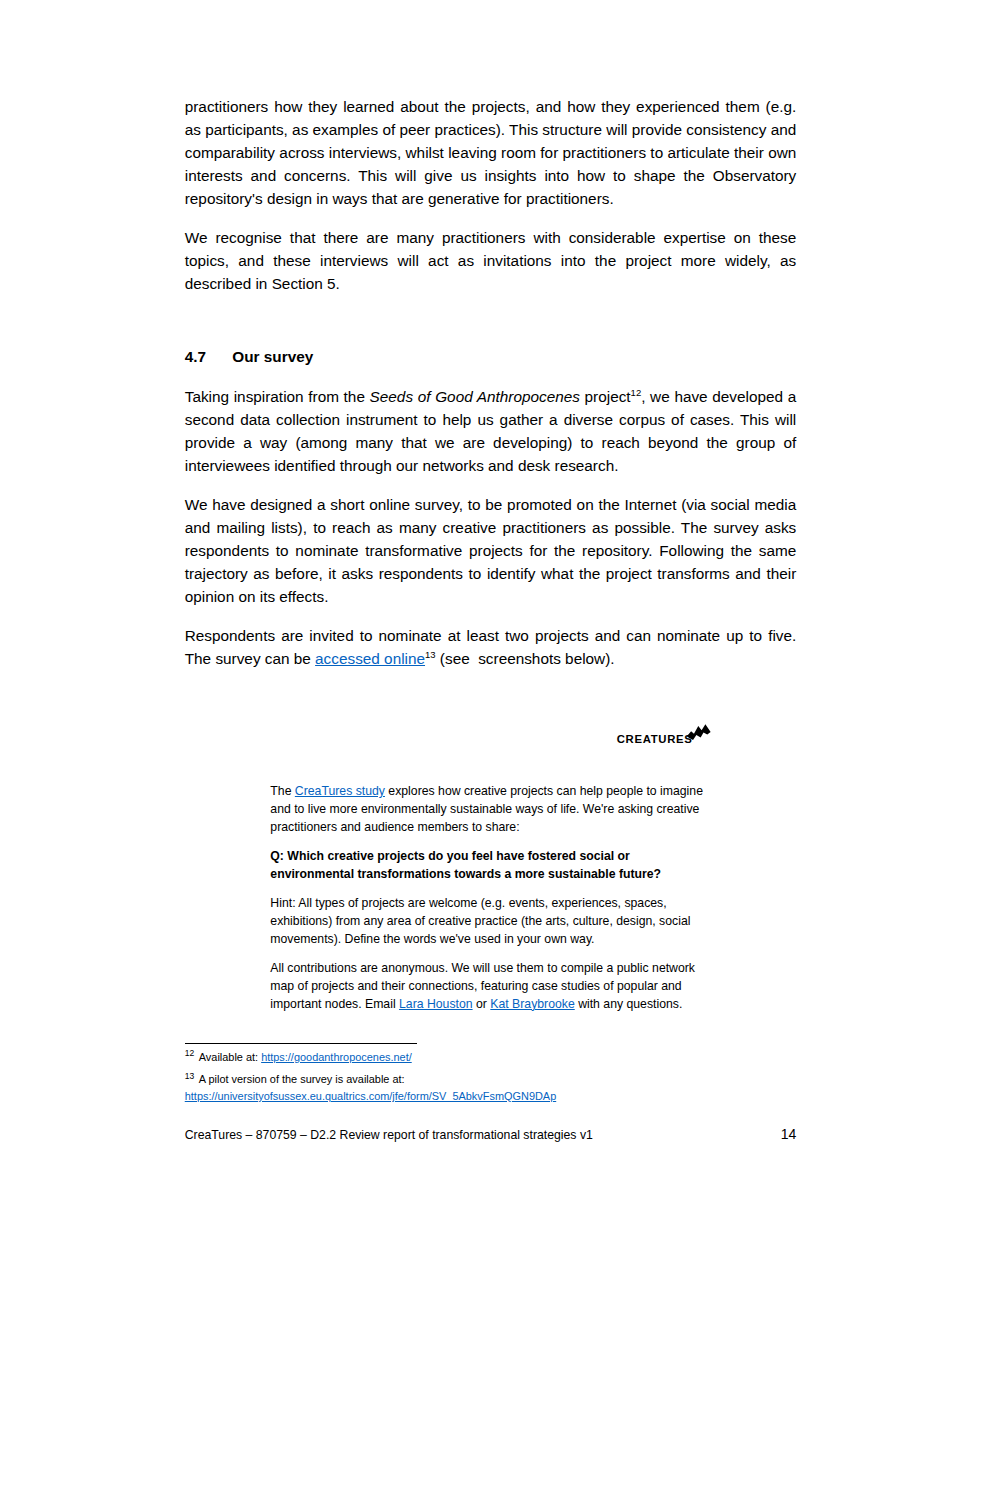practitioners how they learned about the projects, and how they experienced them (e.g. as participants, as examples of peer practices). This structure will provide consistency and comparability across interviews, whilst leaving room for practitioners to articulate their own interests and concerns. This will give us insights into how to shape the Observatory repository's design in ways that are generative for practitioners.
We recognise that there are many practitioners with considerable expertise on these topics, and these interviews will act as invitations into the project more widely, as described in Section 5.
4.7 Our survey
Taking inspiration from the Seeds of Good Anthropocenes project12, we have developed a second data collection instrument to help us gather a diverse corpus of cases. This will provide a way (among many that we are developing) to reach beyond the group of interviewees identified through our networks and desk research.
We have designed a short online survey, to be promoted on the Internet (via social media and mailing lists), to reach as many creative practitioners as possible. The survey asks respondents to nominate transformative projects for the repository. Following the same trajectory as before, it asks respondents to identify what the project transforms and their opinion on its effects.
Respondents are invited to nominate at least two projects and can nominate up to five. The survey can be accessed online13 (see screenshots below).
CREATURES
The CreaTures study explores how creative projects can help people to imagine and to live more environmentally sustainable ways of life. We're asking creative practitioners and audience members to share:
Q: Which creative projects do you feel have fostered social or environmental transformations towards a more sustainable future?
Hint: All types of projects are welcome (e.g. events, experiences, spaces, exhibitions) from any area of creative practice (the arts, culture, design, social movements). Define the words we've used in your own way.
All contributions are anonymous. We will use them to compile a public network map of projects and their connections, featuring case studies of popular and important nodes. Email Lara Houston or Kat Braybrooke with any questions.
12 Available at: https://goodanthropocenes.net/
13 A pilot version of the survey is available at: https://universityofsussex.eu.qualtrics.com/jfe/form/SV_5AbkvFsmQGN9DAp
CreaTures – 870759 – D2.2 Review report of transformational strategies v1 14